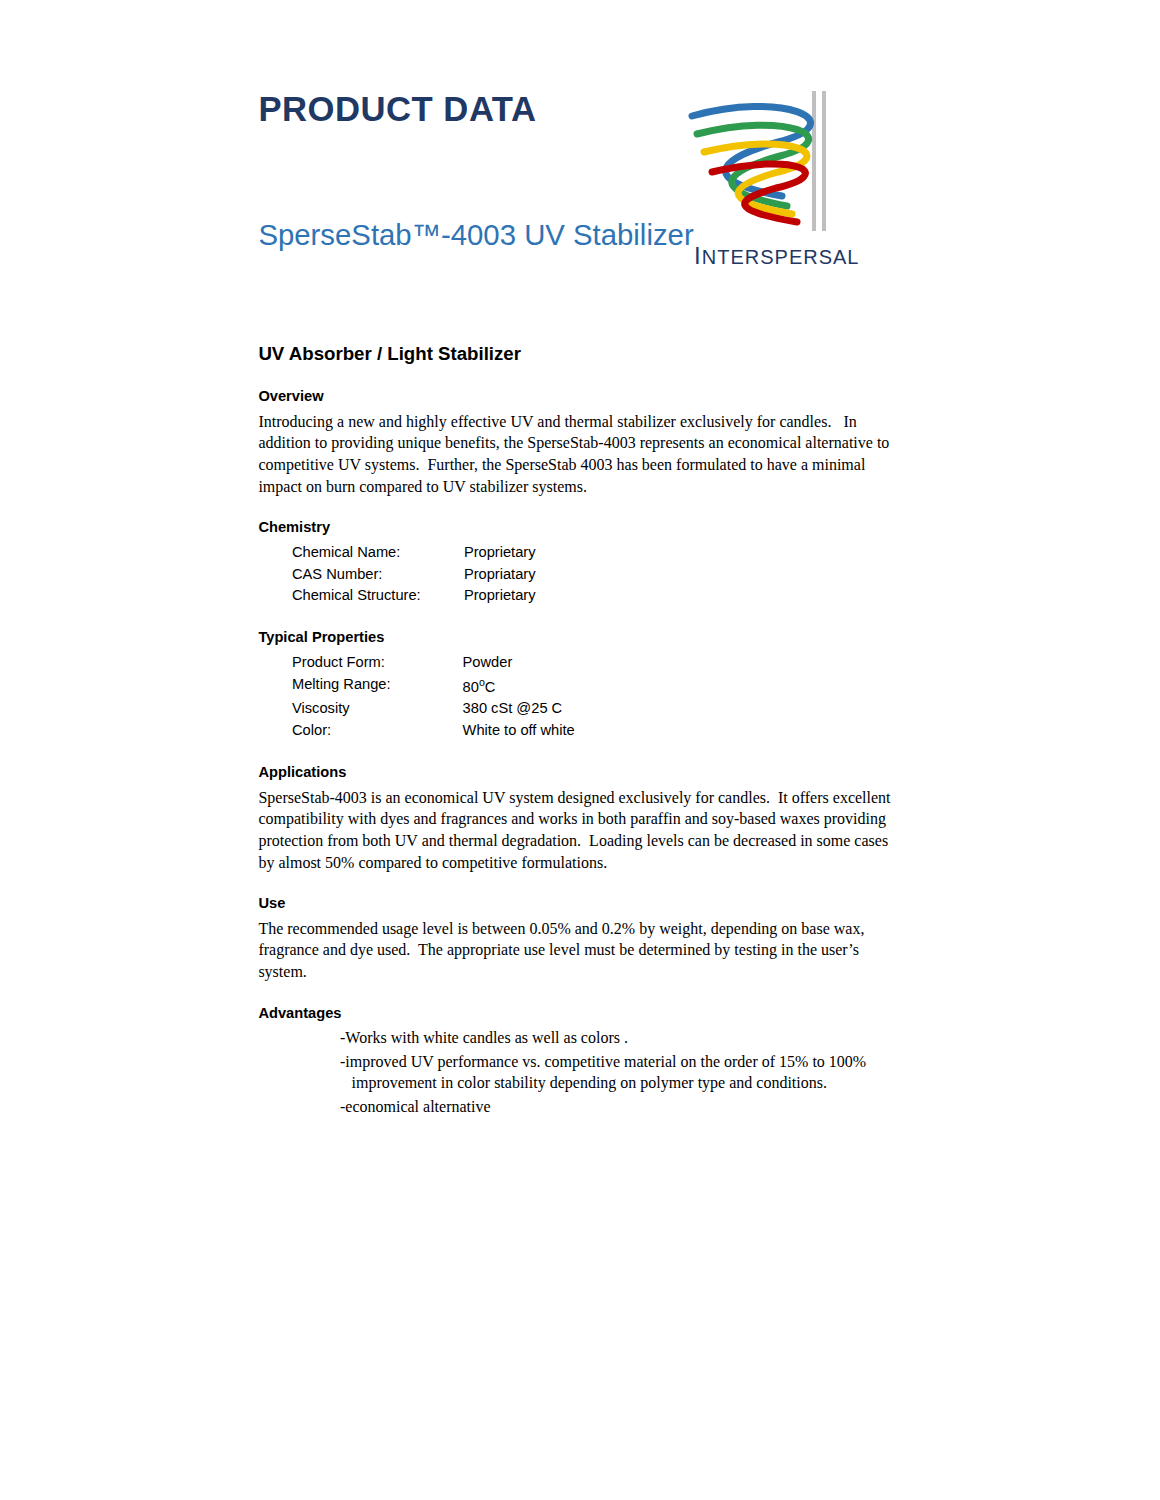Product Data
Interspersal
SperseStab™-4003 UV Stabilizer
UV Absorber / Light Stabilizer
Overview
Introducing a new and highly effective UV and thermal stabilizer exclusively for candles. In addition to providing unique benefits, the SperseStab-4003 represents an economical alternative to competitive UV systems. Further, the SperseStab 4003 has been formulated to have a minimal impact on burn compared to UV stabilizer systems.
Chemistry
| Chemical Name: | Proprietary |
| CAS Number: | Propriatary |
| Chemical Structure: | Proprietary |
Typical Properties
| Product Form: | Powder |
| Melting Range: | 80 o C |
| Viscosity | 380 cSt @25 C |
| Color: | White to off white |
Applications
SperseStab-4003 is an economical UV system designed exclusively for candles. It offers excellent compatibility with dyes and fragrances and works in both paraffin and soy-based waxes providing protection from both UV and thermal degradation. Loading levels can be decreased in some cases by almost 50% compared to competitive formulations.
Use
The recommended usage level is between 0.05% and 0.2% by weight, depending on base wax, fragrance and dye used. The appropriate use level must be determined by testing in the user’s system.
Advantages
-Works with white candles as well as colors .
-improved UV performance vs. competitive material on the order of 15% to 100% improvement in color stability depending on polymer type and conditions.
-economical alternative